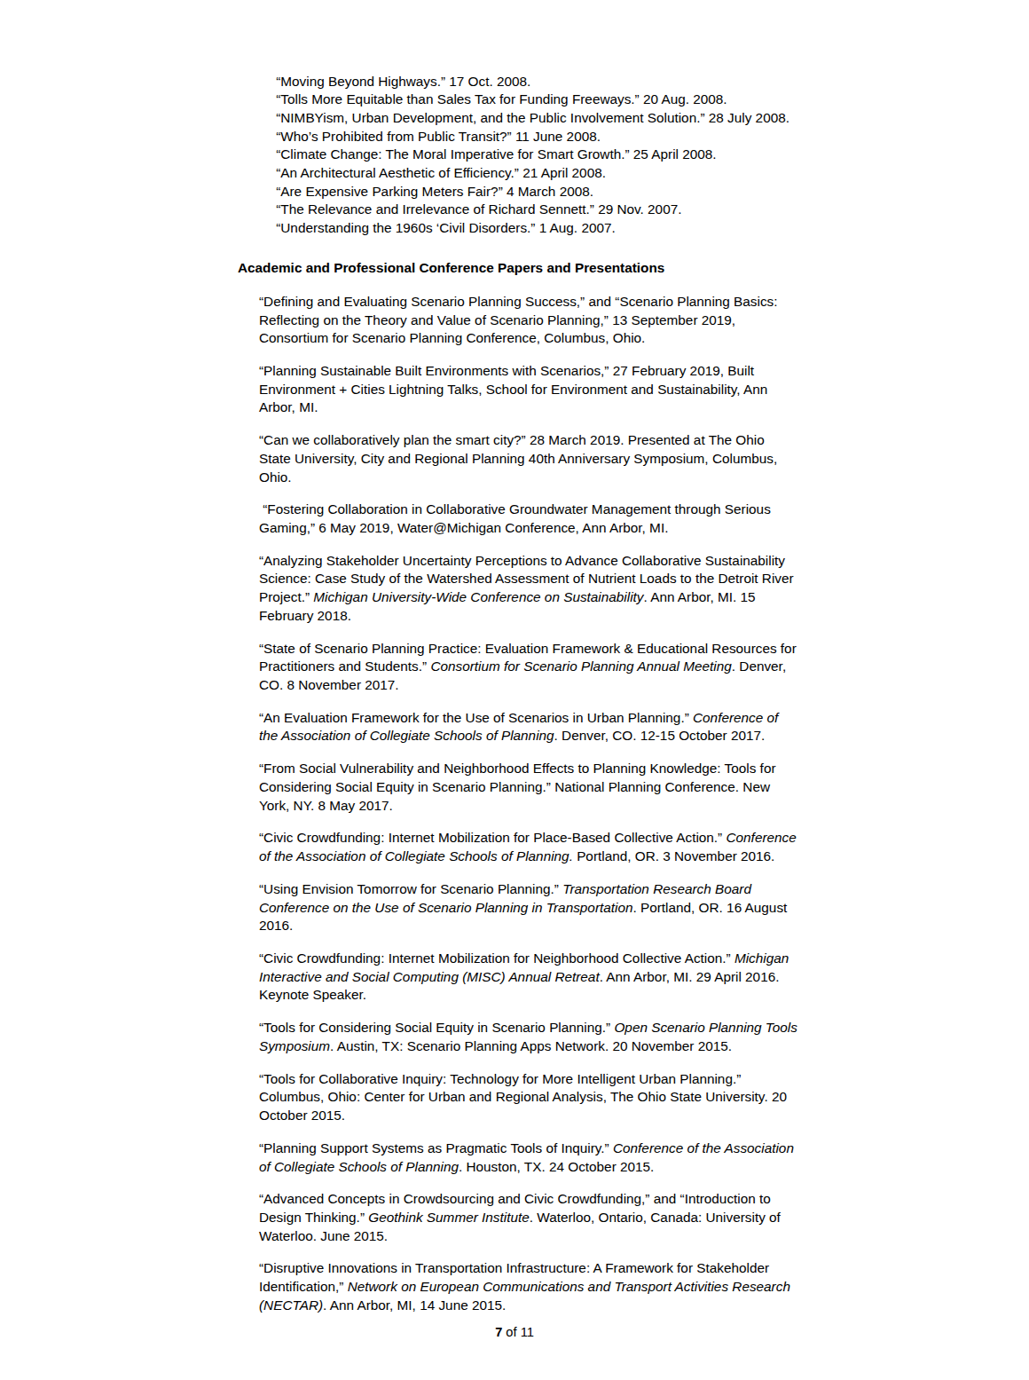“Moving Beyond Highways.” 17 Oct. 2008.
“Tolls More Equitable than Sales Tax for Funding Freeways.” 20 Aug. 2008.
“NIMBYism, Urban Development, and the Public Involvement Solution.” 28 July 2008.
“Who’s Prohibited from Public Transit?” 11 June 2008.
“Climate Change: The Moral Imperative for Smart Growth.” 25 April 2008.
“An Architectural Aesthetic of Efficiency.” 21 April 2008.
“Are Expensive Parking Meters Fair?” 4 March 2008.
“The Relevance and Irrelevance of Richard Sennett.” 29 Nov. 2007.
“Understanding the 1960s ‘Civil Disorders.” 1 Aug. 2007.
Academic and Professional Conference Papers and Presentations
“Defining and Evaluating Scenario Planning Success,” and “Scenario Planning Basics: Reflecting on the Theory and Value of Scenario Planning,” 13 September 2019, Consortium for Scenario Planning Conference, Columbus, Ohio.
“Planning Sustainable Built Environments with Scenarios,” 27 February 2019, Built Environment + Cities Lightning Talks, School for Environment and Sustainability, Ann Arbor, MI.
“Can we collaboratively plan the smart city?” 28 March 2019. Presented at The Ohio State University, City and Regional Planning 40th Anniversary Symposium, Columbus, Ohio.
“Fostering Collaboration in Collaborative Groundwater Management through Serious Gaming,” 6 May 2019, Water@Michigan Conference, Ann Arbor, MI.
“Analyzing Stakeholder Uncertainty Perceptions to Advance Collaborative Sustainability Science: Case Study of the Watershed Assessment of Nutrient Loads to the Detroit River Project.” Michigan University-Wide Conference on Sustainability. Ann Arbor, MI. 15 February 2018.
“State of Scenario Planning Practice: Evaluation Framework & Educational Resources for Practitioners and Students.” Consortium for Scenario Planning Annual Meeting. Denver, CO. 8 November 2017.
“An Evaluation Framework for the Use of Scenarios in Urban Planning.” Conference of the Association of Collegiate Schools of Planning. Denver, CO. 12-15 October 2017.
“From Social Vulnerability and Neighborhood Effects to Planning Knowledge: Tools for Considering Social Equity in Scenario Planning.” National Planning Conference. New York, NY. 8 May 2017.
“Civic Crowdfunding: Internet Mobilization for Place-Based Collective Action.” Conference of the Association of Collegiate Schools of Planning. Portland, OR. 3 November 2016.
“Using Envision Tomorrow for Scenario Planning.” Transportation Research Board Conference on the Use of Scenario Planning in Transportation. Portland, OR. 16 August 2016.
“Civic Crowdfunding: Internet Mobilization for Neighborhood Collective Action.” Michigan Interactive and Social Computing (MISC) Annual Retreat. Ann Arbor, MI. 29 April 2016. Keynote Speaker.
“Tools for Considering Social Equity in Scenario Planning.” Open Scenario Planning Tools Symposium. Austin, TX: Scenario Planning Apps Network. 20 November 2015.
“Tools for Collaborative Inquiry: Technology for More Intelligent Urban Planning.” Columbus, Ohio: Center for Urban and Regional Analysis, The Ohio State University. 20 October 2015.
“Planning Support Systems as Pragmatic Tools of Inquiry.” Conference of the Association of Collegiate Schools of Planning. Houston, TX. 24 October 2015.
“Advanced Concepts in Crowdsourcing and Civic Crowdfunding,” and “Introduction to Design Thinking.” Geothink Summer Institute. Waterloo, Ontario, Canada: University of Waterloo. June 2015.
“Disruptive Innovations in Transportation Infrastructure: A Framework for Stakeholder Identification,” Network on European Communications and Transport Activities Research (NECTAR). Ann Arbor, MI, 14 June 2015.
7 of 11